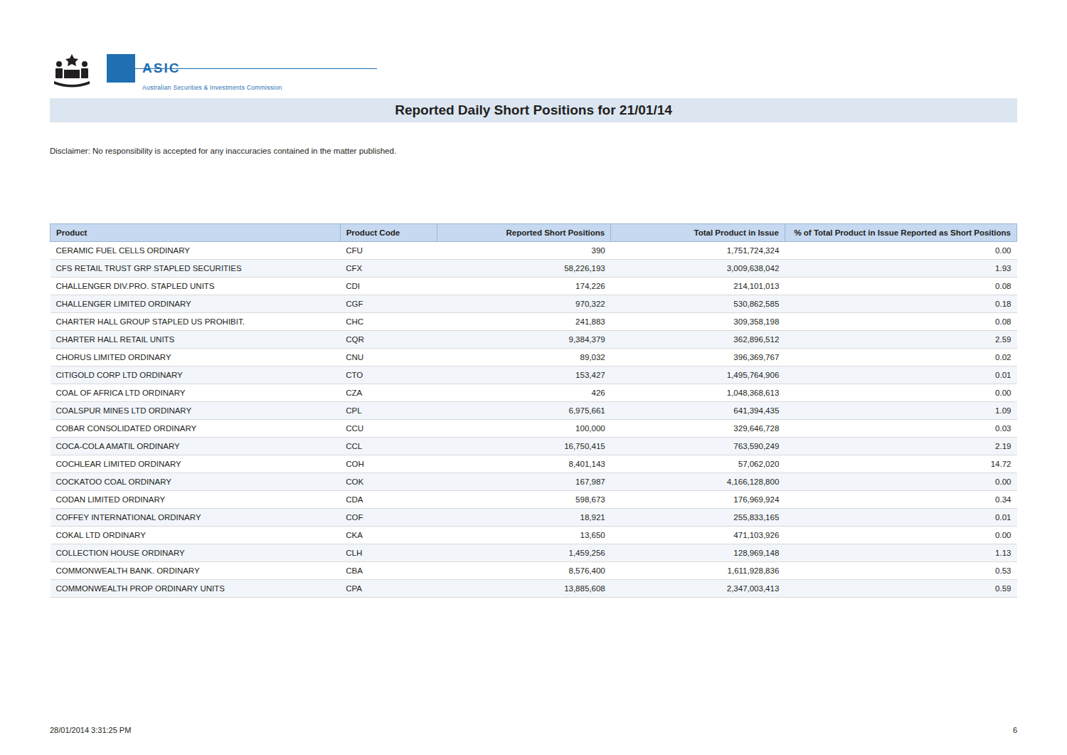ASIC
Australian Securities & Investments Commission
Reported Daily Short Positions for 21/01/14
Disclaimer: No responsibility is accepted for any inaccuracies contained in the matter published.
| Product | Product Code | Reported Short Positions | Total Product in Issue | % of Total Product in Issue Reported as Short Positions |
| --- | --- | --- | --- | --- |
| CERAMIC FUEL CELLS ORDINARY | CFU | 390 | 1,751,724,324 | 0.00 |
| CFS RETAIL TRUST GRP STAPLED SECURITIES | CFX | 58,226,193 | 3,009,638,042 | 1.93 |
| CHALLENGER DIV.PRO. STAPLED UNITS | CDI | 174,226 | 214,101,013 | 0.08 |
| CHALLENGER LIMITED ORDINARY | CGF | 970,322 | 530,862,585 | 0.18 |
| CHARTER HALL GROUP STAPLED US PROHIBIT. | CHC | 241,883 | 309,358,198 | 0.08 |
| CHARTER HALL RETAIL UNITS | CQR | 9,384,379 | 362,896,512 | 2.59 |
| CHORUS LIMITED ORDINARY | CNU | 89,032 | 396,369,767 | 0.02 |
| CITIGOLD CORP LTD ORDINARY | CTO | 153,427 | 1,495,764,906 | 0.01 |
| COAL OF AFRICA LTD ORDINARY | CZA | 426 | 1,048,368,613 | 0.00 |
| COALSPUR MINES LTD ORDINARY | CPL | 6,975,661 | 641,394,435 | 1.09 |
| COBAR CONSOLIDATED ORDINARY | CCU | 100,000 | 329,646,728 | 0.03 |
| COCA-COLA AMATIL ORDINARY | CCL | 16,750,415 | 763,590,249 | 2.19 |
| COCHLEAR LIMITED ORDINARY | COH | 8,401,143 | 57,062,020 | 14.72 |
| COCKATOO COAL ORDINARY | COK | 167,987 | 4,166,128,800 | 0.00 |
| CODAN LIMITED ORDINARY | CDA | 598,673 | 176,969,924 | 0.34 |
| COFFEY INTERNATIONAL ORDINARY | COF | 18,921 | 255,833,165 | 0.01 |
| COKAL LTD ORDINARY | CKA | 13,650 | 471,103,926 | 0.00 |
| COLLECTION HOUSE ORDINARY | CLH | 1,459,256 | 128,969,148 | 1.13 |
| COMMONWEALTH BANK. ORDINARY | CBA | 8,576,400 | 1,611,928,836 | 0.53 |
| COMMONWEALTH PROP ORDINARY UNITS | CPA | 13,885,608 | 2,347,003,413 | 0.59 |
28/01/2014 3:31:25 PM
6